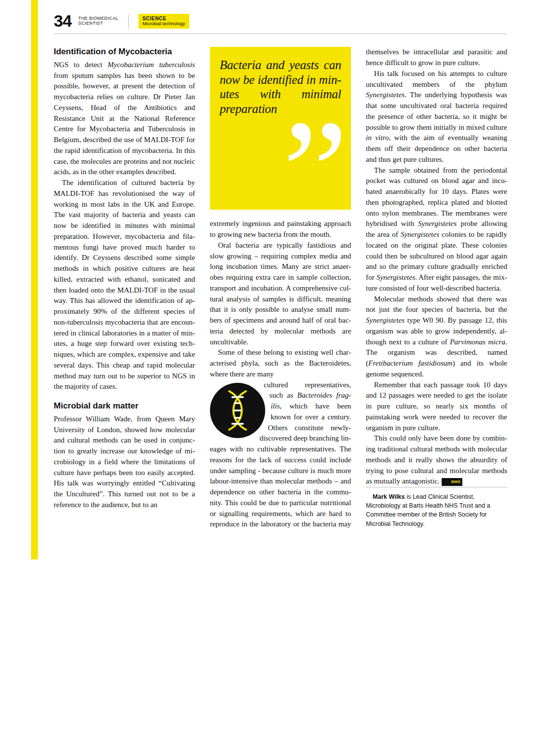34
The Biomedical
Scientist
Science Microbial technology
Identification of Mycobacteria
NGS to detect Mycobacterium tuberculosis from sputum samples has been shown to be possible, however, at present the detection of mycobacteria relies on culture. Dr Pieter Jan Ceyssens, Head of the Antibiotics and Resistance Unit at the National Reference Centre for Mycobacteria and Tuberculosis in Belgium, described the use of MALDI-TOF for the rapid identification of mycobacteria. In this case, the molecules are proteins and not nucleic acids, as in the other examples described.
The identification of cultured bacteria by MALDI-TOF has revolutionised the way of working in most labs in the UK and Europe. The vast majority of bacteria and yeasts can now be identified in minutes with minimal preparation. However, mycobacteria and filamentous fungi have proved much harder to identify. Dr Ceyssens described some simple methods in which positive cultures are heat killed, extracted with ethanol, sonicated and then loaded onto the MALDI-TOF in the usual way. This has allowed the identification of approximately 90% of the different species of non-tuberculosis mycobacteria that are encountered in clinical laboratories in a matter of minutes, a huge step forward over existing techniques, which are complex, expensive and take several days. This cheap and rapid molecular method may turn out to be superior to NGS in the majority of cases.
Microbial dark matter
Professor William Wade, from Queen Mary University of London, showed how molecular and cultural methods can be used in conjunction to greatly increase our knowledge of microbiology in a field where the limitations of culture have perhaps been too easily accepted. His talk was worryingly entitled “Cultivating the Uncultured”. This turned out not to be a reference to the audience, but to an
Bacteria and yeasts can now be identified in minutes with minimal preparation
”
extremely ingenious and painstaking approach to growing new bacteria from the mouth.
Oral bacteria are typically fastidious and slow growing – requiring complex media and long incubation times. Many are strict anaerobes requiring extra care in sample collection, transport and incubation. A comprehensive cultural analysis of samples is difficult, meaning that it is only possible to analyse small numbers of specimens and around half of oral bacteria detected by molecular methods are uncultivable.
Some of these belong to existing well characterised phyla, such as the Bacteroidetes, where there are many
cultured representatives, such as Bacteroides fragilis, which have been known for over a century. Others constitute newly-discovered deep branching lineages with no cultivable representatives. The reasons for the lack of success could include under sampling - because culture is much more labour-intensive than molecular methods – and dependence on other bacteria in the community. This could be due to particular nutritional or signalling requirements, which are hard to reproduce in the laboratory or the bacteria may themselves be intracellular and parasitic and hence difficult to grow in pure culture.
His talk focused on his attempts to culture uncultivated members of the phylum Synergistetes. The underlying hypothesis was that some uncultivated oral bacteria required the presence of other bacteria, so it might be possible to grow them initially in mixed culture in vitro, with the aim of eventually weaning them off their dependence on other bacteria and thus get pure cultures.
The sample obtained from the periodontal pocket was cultured on blood agar and incubated anaerobically for 10 days. Plates were then photographed, replica plated and blotted onto nylon membranes. The membranes were hybridised with Synergistetes probe allowing the area of Synergistetes colonies to be rapidly located on the original plate. These colonies could then be subcultured on blood agar again and so the primary culture gradually enriched for Synergistetes. After eight passages, the mixture consisted of four well-described bacteria.
Molecular methods showed that there was not just the four species of bacteria, but the Synergistetes type W0 90. By passage 12, this organism was able to grow independently, although next to a culture of Parvimonas micra. The organism was described, named (Fretibacterium fastidiosum) and its whole genome sequenced.
Remember that each passage took 10 days and 12 passages were needed to get the isolate in pure culture, so nearly six months of painstaking work were needed to recover the organism in pure culture.
This could only have been done by combining traditional cultural methods with molecular methods and it really shows the absurdity of trying to pose cultural and molecular methods as mutually antagonistic.BMS
Mark Wilks is Lead Clinical Scientist, Microbiology at Barts Health NHS Trust and a Committee member of the British Society for Microbial Technology.